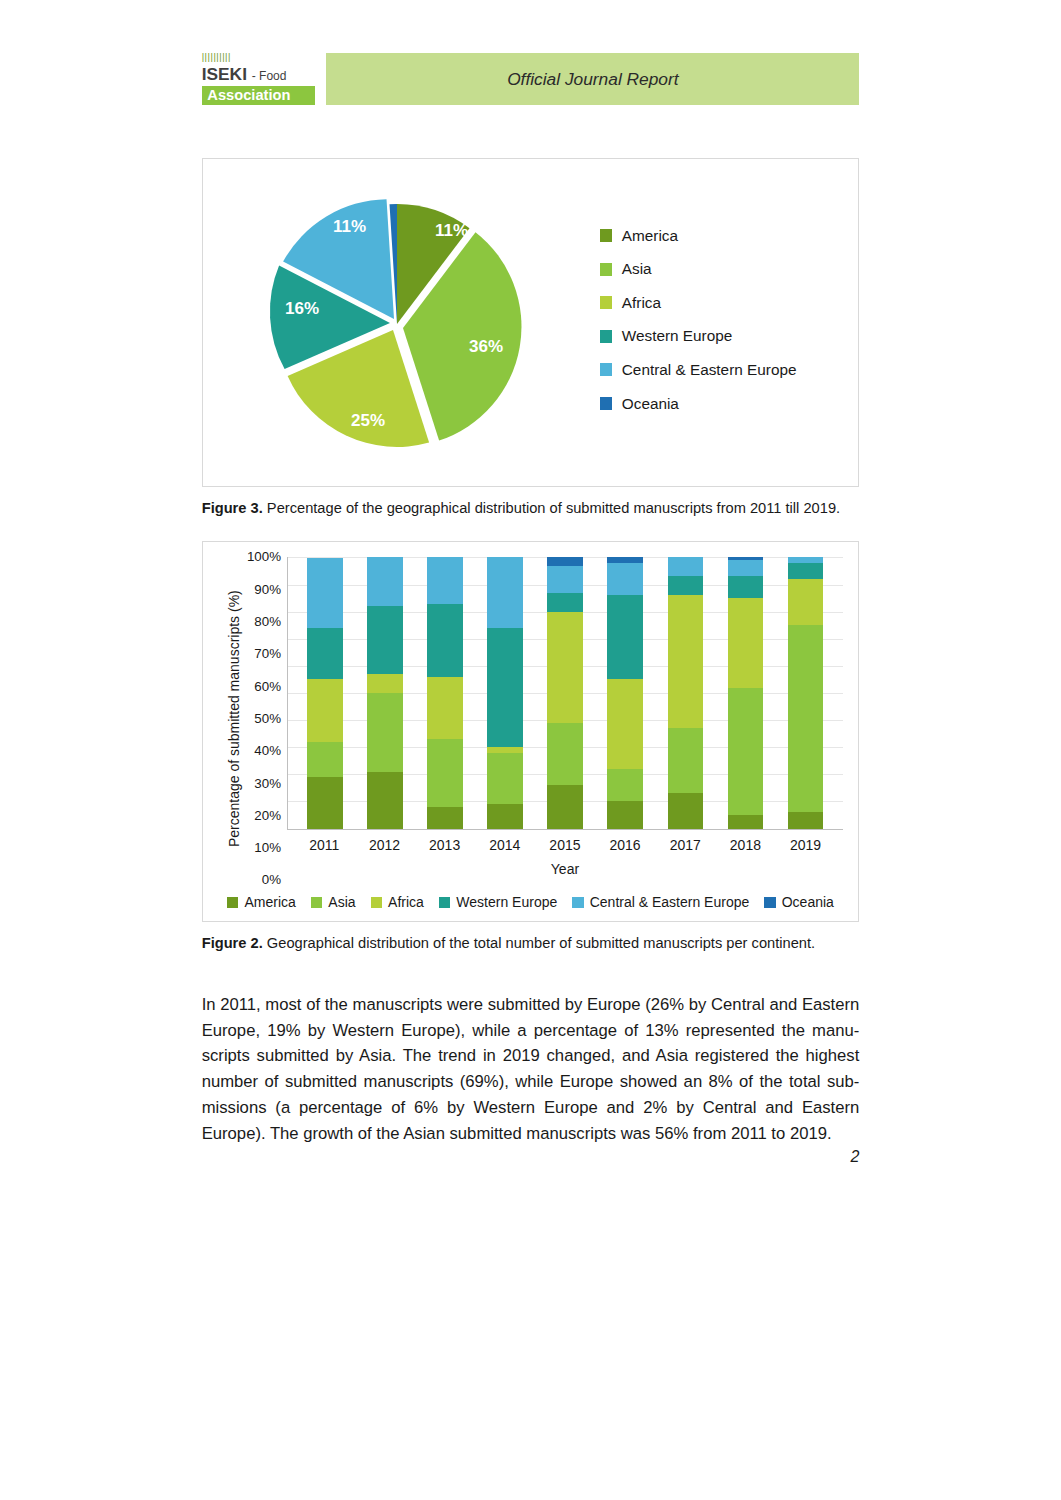||||||||||
ISEKI - Food
Association
Official Journal Report
11% 36% 25% 16% 11% 1%
America
Asia
Africa
Western Europe
Central & Eastern Europe
Oceania
Figure 3. Percentage of the geographical distribution of submitted manuscripts from 2011 till 2019.
Percentage of submitted manuscripts (%)
100% 90% 80% 70% 60% 50% 40% 30% 20% 10% 0%
201120122013201420152016201720182019
Year
America
Asia
Africa
Western Europe
Central & Eastern Europe
Oceania
Figure 2. Geographical distribution of the total number of submitted manuscripts per continent.
In 2011, most of the manuscripts were submitted by Europe (26% by Central and Eastern Europe, 19% by Western Europe), while a percentage of 13% represented the manuscripts submitted by Asia. The trend in 2019 changed, and Asia registered the highest number of submitted manuscripts (69%), while Europe showed an 8% of the total submissions (a percentage of 6% by Western Europe and 2% by Central and Eastern Europe). The growth of the Asian submitted manuscripts was 56% from 2011 to 2019.
2